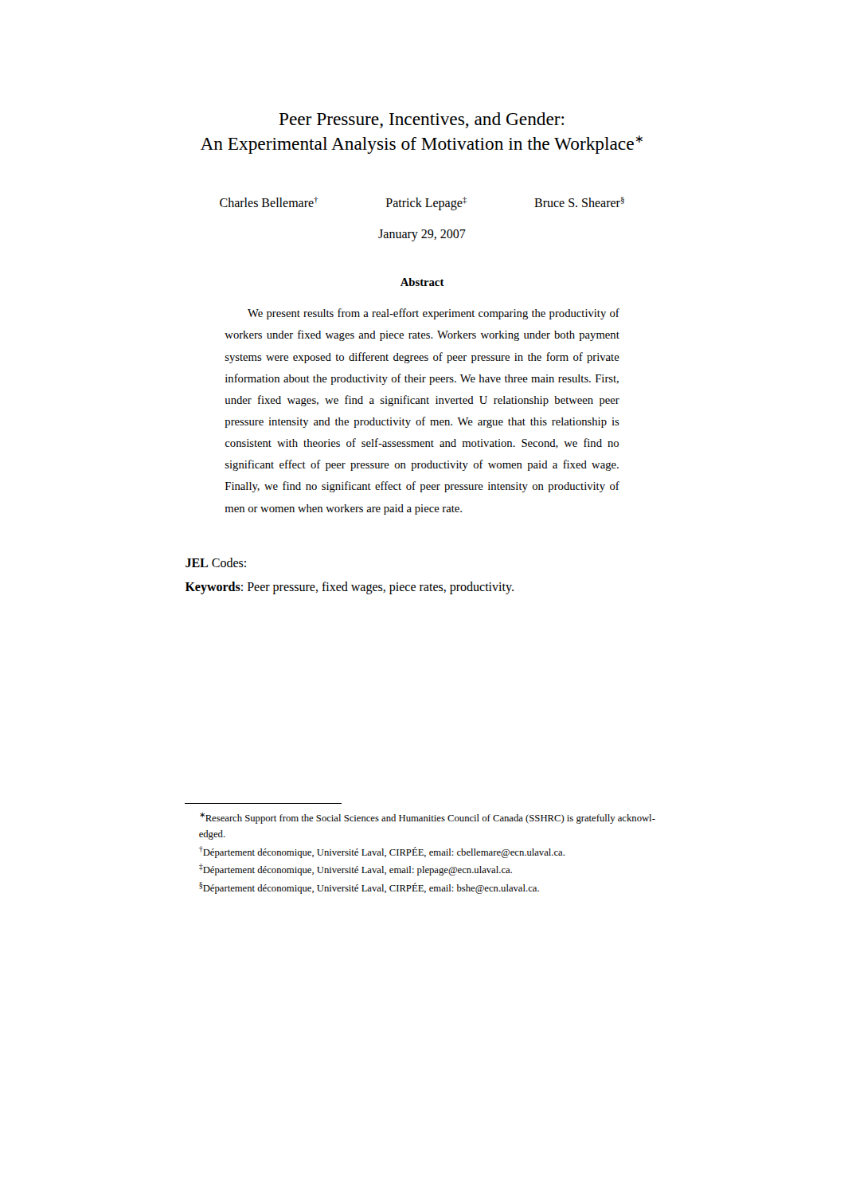Peer Pressure, Incentives, and Gender:
An Experimental Analysis of Motivation in the Workplace∗
Charles Bellemare† Patrick Lepage‡ Bruce S. Shearer§
January 29, 2007
Abstract
We present results from a real-effort experiment comparing the productivity of workers under fixed wages and piece rates. Workers working under both payment systems were exposed to different degrees of peer pressure in the form of private information about the productivity of their peers. We have three main results. First, under fixed wages, we find a significant inverted U relationship between peer pressure intensity and the productivity of men. We argue that this relationship is consistent with theories of self-assessment and motivation. Second, we find no significant effect of peer pressure on productivity of women paid a fixed wage. Finally, we find no significant effect of peer pressure intensity on productivity of men or women when workers are paid a piece rate.
JEL Codes:
Keywords: Peer pressure, fixed wages, piece rates, productivity.
∗Research Support from the Social Sciences and Humanities Council of Canada (SSHRC) is gratefully acknowl-
edged.
†Département déconomique, Université Laval, CIRPÉE, email: cbellemare@ecn.ulaval.ca.
‡Département déconomique, Université Laval, email: plepage@ecn.ulaval.ca.
§Département déconomique, Université Laval, CIRPÉE, email: bshe@ecn.ulaval.ca.